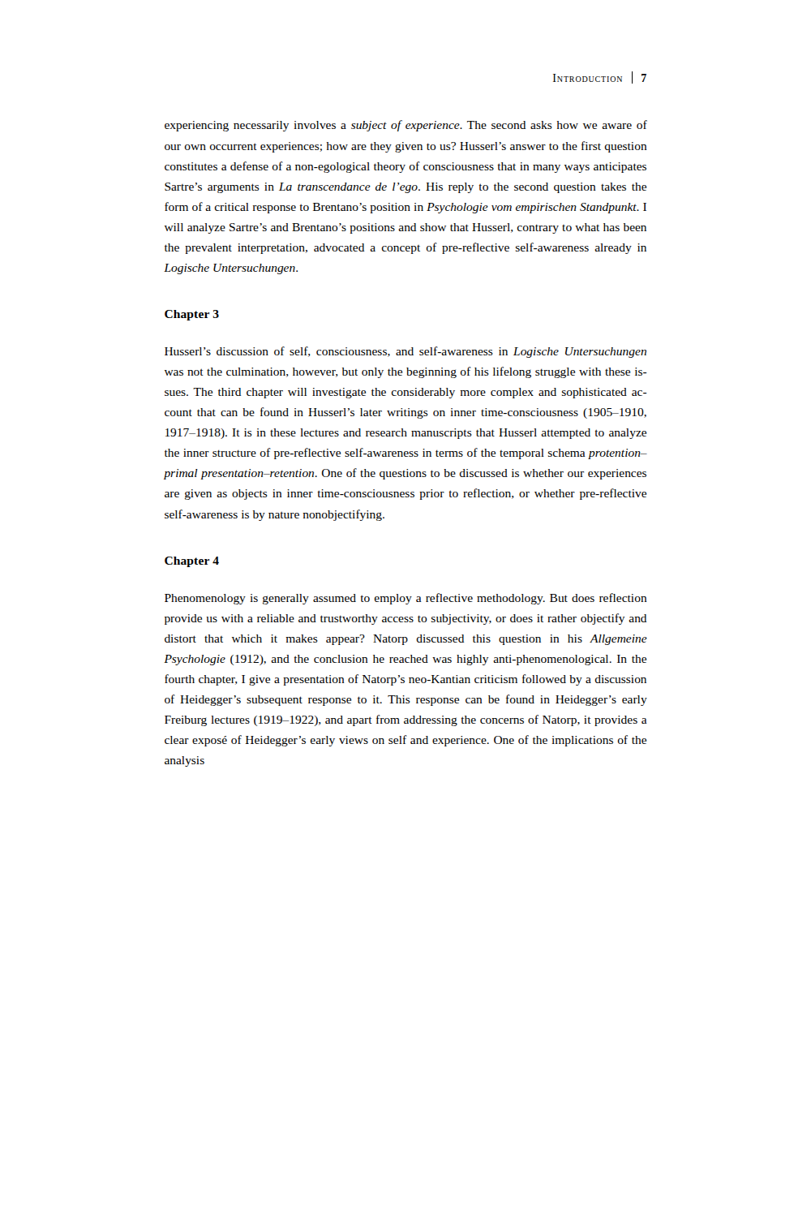Introduction 7
experiencing necessarily involves a subject of experience. The second asks how we aware of our own occurrent experiences; how are they given to us? Husserl’s answer to the first question constitutes a defense of a non-egological theory of consciousness that in many ways anticipates Sartre’s arguments in La transcendance de l’ego. His reply to the second question takes the form of a critical response to Brentano’s position in Psychologie vom empirischen Standpunkt. I will analyze Sartre’s and Brentano’s positions and show that Husserl, contrary to what has been the prevalent interpretation, advocated a concept of pre-reflective self-awareness already in Logische Untersuchungen.
Chapter 3
Husserl’s discussion of self, consciousness, and self-awareness in Logische Untersuchungen was not the culmination, however, but only the beginning of his lifelong struggle with these issues. The third chapter will investigate the considerably more complex and sophisticated account that can be found in Husserl’s later writings on inner time-consciousness (1905–1910, 1917–1918). It is in these lectures and research manuscripts that Husserl attempted to analyze the inner structure of pre-reflective self-awareness in terms of the temporal schema protention–primal presentation–retention. One of the questions to be discussed is whether our experiences are given as objects in inner time-consciousness prior to reflection, or whether pre-reflective self-awareness is by nature nonobjectifying.
Chapter 4
Phenomenology is generally assumed to employ a reflective methodology. But does reflection provide us with a reliable and trustworthy access to subjectivity, or does it rather objectify and distort that which it makes appear? Natorp discussed this question in his Allgemeine Psychologie (1912), and the conclusion he reached was highly anti-phenomenological. In the fourth chapter, I give a presentation of Natorp’s neo-Kantian criticism followed by a discussion of Heidegger’s subsequent response to it. This response can be found in Heidegger’s early Freiburg lectures (1919–1922), and apart from addressing the concerns of Natorp, it provides a clear exposé of Heidegger’s early views on self and experience. One of the implications of the analysis